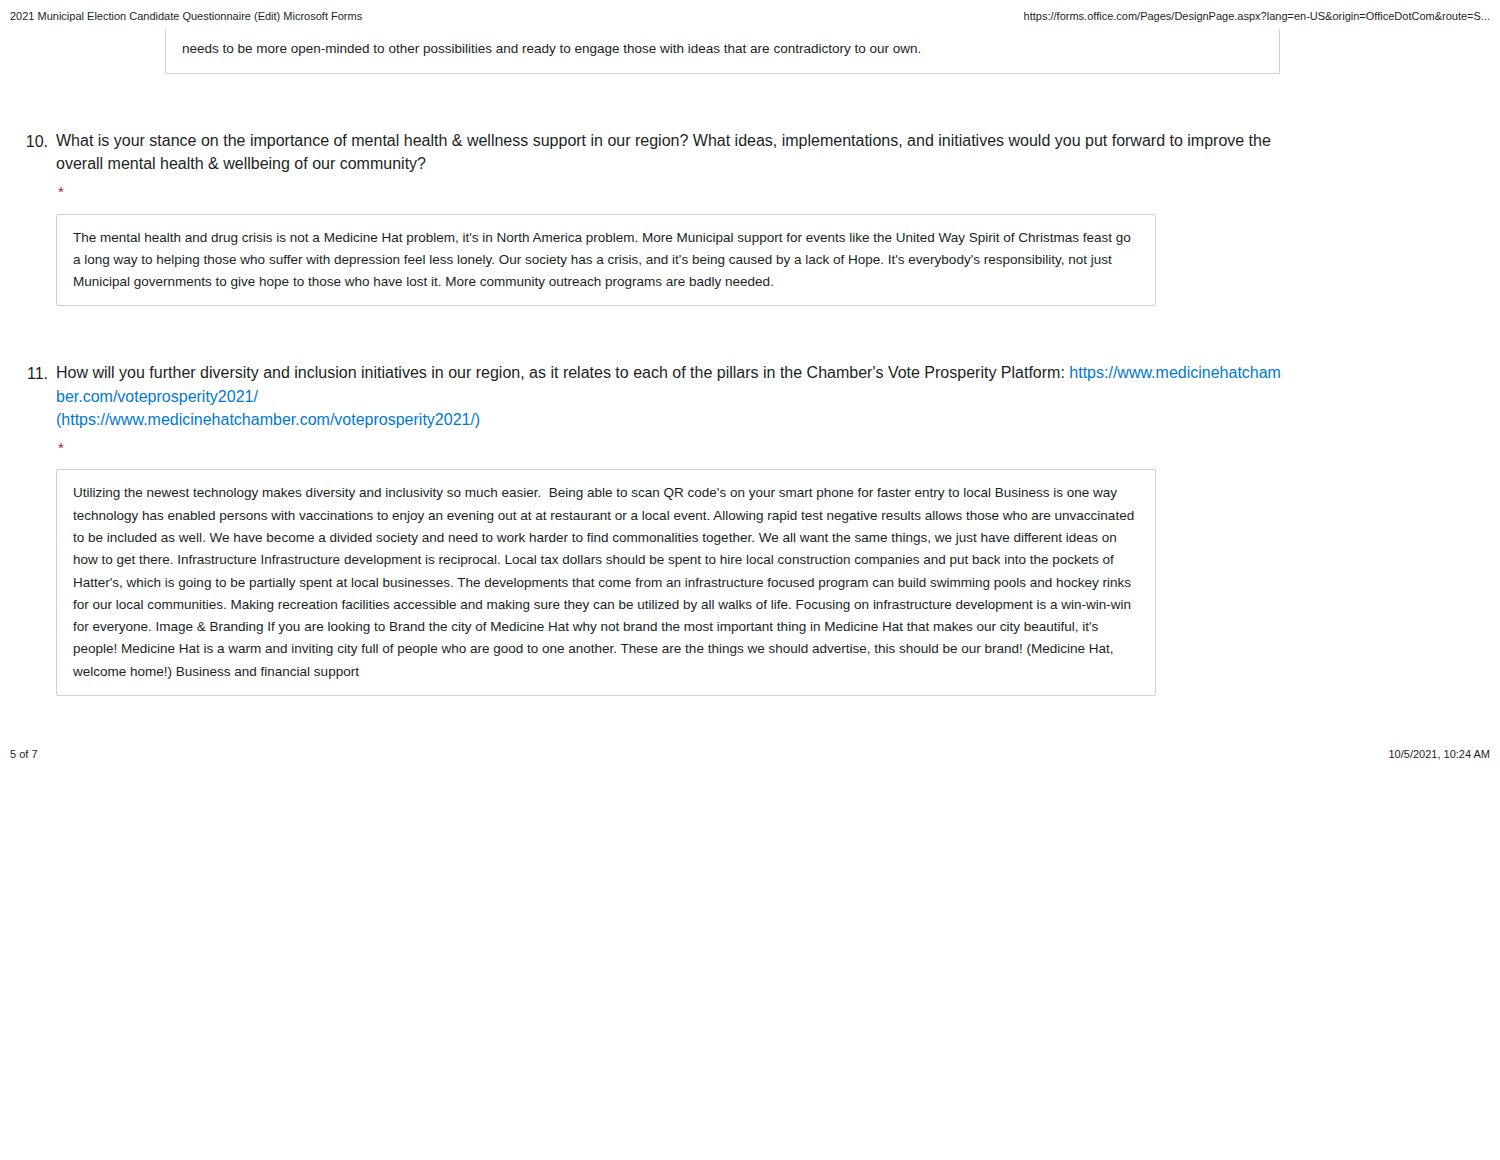2021 Municipal Election Candidate Questionnaire (Edit) Microsoft Forms
https://forms.office.com/Pages/DesignPage.aspx?lang=en-US&origin=OfficeDotCom&route=S...
needs to be more open-minded to other possibilities and ready to engage those with ideas that are contradictory to our own.
10.
What is your stance on the importance of mental health & wellness support in our region? What ideas, implementations, and initiatives would you put forward to improve the overall mental health & wellbeing of our community?
*
The mental health and drug crisis is not a Medicine Hat problem, it's in North America problem. More Municipal support for events like the United Way Spirit of Christmas feast go a long way to helping those who suffer with depression feel less lonely. Our society has a crisis, and it's being caused by a lack of Hope. It's everybody's responsibility, not just Municipal governments to give hope to those who have lost it. More community outreach programs are badly needed.
11.
How will you further diversity and inclusion initiatives in our region, as it relates to each of the pillars in the Chamber's Vote Prosperity Platform: https://www.medicinehatchamber.com/voteprosperity2021/(https://www.medicinehatchamber.com/voteprosperity2021/)
*
Utilizing the newest technology makes diversity and inclusivity so much easier. Being able to scan QR code's on your smart phone for faster entry to local Business is one way technology has enabled persons with vaccinations to enjoy an evening out at at restaurant or a local event. Allowing rapid test negative results allows those who are unvaccinated to be included as well. We have become a divided society and need to work harder to find commonalities together. We all want the same things, we just have different ideas on how to get there. Infrastructure Infrastructure development is reciprocal. Local tax dollars should be spent to hire local construction companies and put back into the pockets of Hatter's, which is going to be partially spent at local businesses. The developments that come from an infrastructure focused program can build swimming pools and hockey rinks for our local communities. Making recreation facilities accessible and making sure they can be utilized by all walks of life. Focusing on infrastructure development is a win-win-win for everyone. Image & Branding If you are looking to Brand the city of Medicine Hat why not brand the most important thing in Medicine Hat that makes our city beautiful, it's people! Medicine Hat is a warm and inviting city full of people who are good to one another. These are the things we should advertise, this should be our brand! (Medicine Hat, welcome home!) Business and financial support
5 of 7
10/5/2021, 10:24 AM